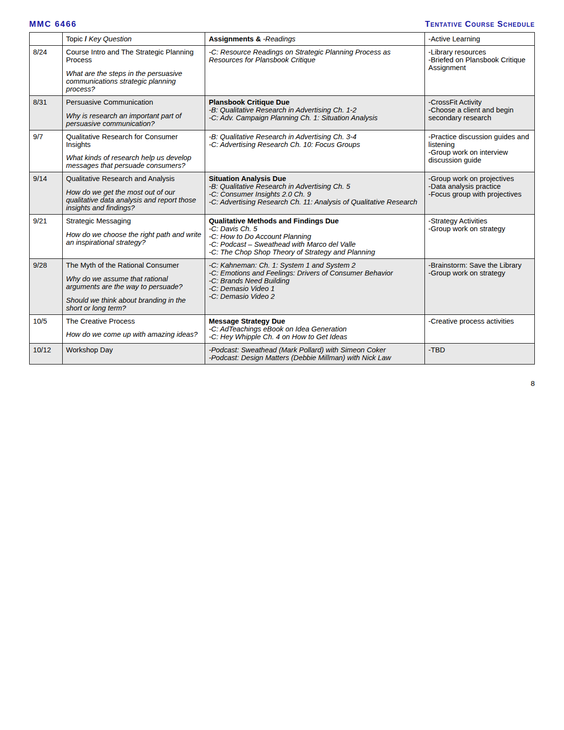MMC 6466 Tentative Course Schedule
| | Topic / Key Question | Assignments & -Readings | -Active Learning |
| --- | --- | --- | --- |
| 8/24 | Course Intro and The Strategic Planning Process What are the steps in the persuasive communications strategic planning process? | -C: Resource Readings on Strategic Planning Process as Resources for Plansbook Critique | -Library resources -Briefed on Plansbook Critique Assignment |
| 8/31 | Persuasive Communication Why is research an important part of persuasive communication? | Plansbook Critique Due -B: Qualitative Research in Advertising Ch. 1-2 -C: Adv. Campaign Planning Ch. 1: Situation Analysis | -CrossFit Activity -Choose a client and begin secondary research |
| 9/7 | Qualitative Research for Consumer Insights What kinds of research help us develop messages that persuade consumers? | -B: Qualitative Research in Advertising Ch. 3-4 -C: Advertising Research Ch. 10: Focus Groups | -Practice discussion guides and listening -Group work on interview discussion guide |
| 9/14 | Qualitative Research and Analysis How do we get the most out of our qualitative data analysis and report those insights and findings? | Situation Analysis Due -B: Qualitative Research in Advertising Ch. 5 -C: Consumer Insights 2.0 Ch. 9 -C: Advertising Research Ch. 11: Analysis of Qualitative Research | -Group work on projectives -Data analysis practice -Focus group with projectives |
| 9/21 | Strategic Messaging How do we choose the right path and write an inspirational strategy? | Qualitative Methods and Findings Due -C: Davis Ch. 5 -C: How to Do Account Planning -C: Podcast – Sweathead with Marco del Valle -C: The Chop Shop Theory of Strategy and Planning | -Strategy Activities -Group work on strategy |
| 9/28 | The Myth of the Rational Consumer Why do we assume that rational arguments are the way to persuade? Should we think about branding in the short or long term? | -C: Kahneman: Ch. 1: System 1 and System 2 -C: Emotions and Feelings: Drivers of Consumer Behavior -C: Brands Need Building -C: Demasio Video 1 -C: Demasio Video 2 | -Brainstorm: Save the Library -Group work on strategy |
| 10/5 | The Creative Process How do we come up with amazing ideas? | Message Strategy Due -C: AdTeachings eBook on Idea Generation -C: Hey Whipple Ch. 4 on How to Get Ideas | -Creative process activities |
| 10/12 | Workshop Day | -Podcast: Sweathead (Mark Pollard) with Simeon Coker -Podcast: Design Matters (Debbie Millman) with Nick Law | -TBD |
8